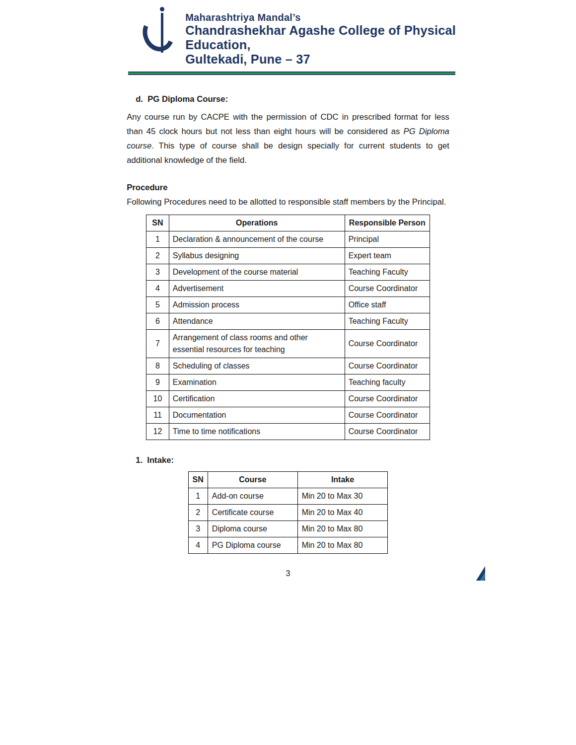Maharashtriya Mandal’s
Chandrashekhar Agashe College of Physical Education,
Gultekadi, Pune – 37
d. PG Diploma Course:
Any course run by CACPE with the permission of CDC in prescribed format for less than 45 clock hours but not less than eight hours will be considered as PG Diploma course. This type of course shall be design specially for current students to get additional knowledge of the field.
Procedure
Following Procedures need to be allotted to responsible staff members by the Principal.
| SN | Operations | Responsible Person |
| --- | --- | --- |
| 1 | Declaration & announcement of the course | Principal |
| 2 | Syllabus designing | Expert team |
| 3 | Development of the course material | Teaching Faculty |
| 4 | Advertisement | Course Coordinator |
| 5 | Admission process | Office staff |
| 6 | Attendance | Teaching Faculty |
| 7 | Arrangement of class rooms and other essential resources for teaching | Course Coordinator |
| 8 | Scheduling of classes | Course Coordinator |
| 9 | Examination | Teaching faculty |
| 10 | Certification | Course Coordinator |
| 11 | Documentation | Course Coordinator |
| 12 | Time to time notifications | Course Coordinator |
1. Intake:
| SN | Course | Intake |
| --- | --- | --- |
| 1 | Add-on course | Min 20 to Max 30 |
| 2 | Certificate course | Min 20 to Max 40 |
| 3 | Diploma course | Min 20 to Max 80 |
| 4 | PG Diploma course | Min 20 to Max 80 |
3